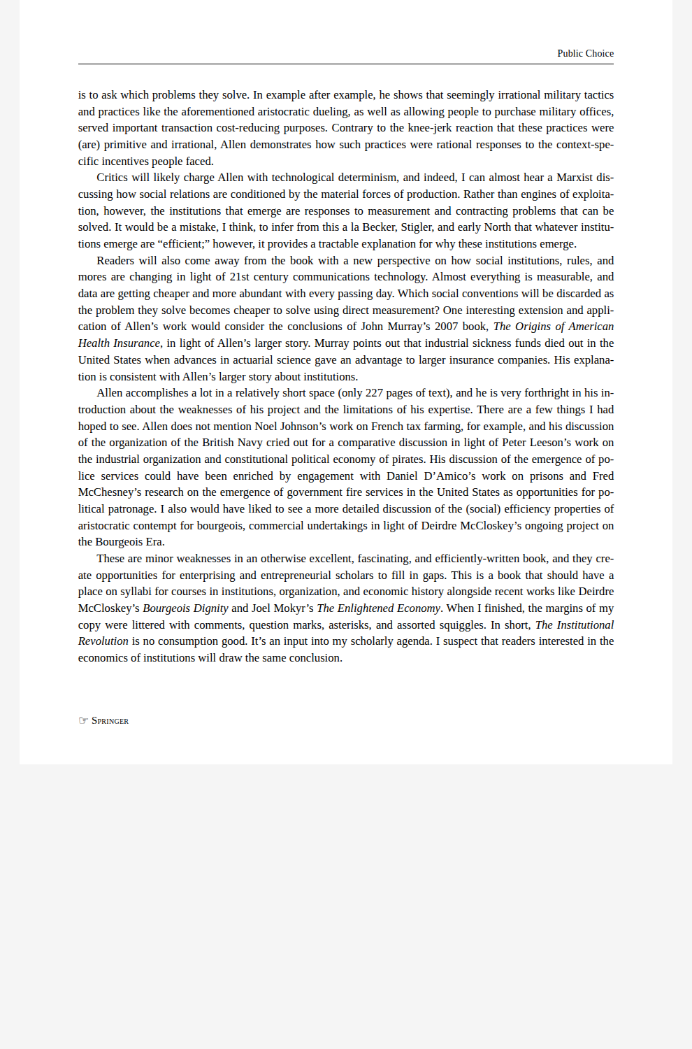Public Choice
is to ask which problems they solve. In example after example, he shows that seemingly irrational military tactics and practices like the aforementioned aristocratic dueling, as well as allowing people to purchase military offices, served important transaction cost-reducing purposes. Contrary to the knee-jerk reaction that these practices were (are) primitive and irrational, Allen demonstrates how such practices were rational responses to the context-specific incentives people faced.
Critics will likely charge Allen with technological determinism, and indeed, I can almost hear a Marxist discussing how social relations are conditioned by the material forces of production. Rather than engines of exploitation, however, the institutions that emerge are responses to measurement and contracting problems that can be solved. It would be a mistake, I think, to infer from this a la Becker, Stigler, and early North that whatever institutions emerge are “efficient;” however, it provides a tractable explanation for why these institutions emerge.
Readers will also come away from the book with a new perspective on how social institutions, rules, and mores are changing in light of 21st century communications technology. Almost everything is measurable, and data are getting cheaper and more abundant with every passing day. Which social conventions will be discarded as the problem they solve becomes cheaper to solve using direct measurement? One interesting extension and application of Allen’s work would consider the conclusions of John Murray’s 2007 book, The Origins of American Health Insurance, in light of Allen’s larger story. Murray points out that industrial sickness funds died out in the United States when advances in actuarial science gave an advantage to larger insurance companies. His explanation is consistent with Allen’s larger story about institutions.
Allen accomplishes a lot in a relatively short space (only 227 pages of text), and he is very forthright in his introduction about the weaknesses of his project and the limitations of his expertise. There are a few things I had hoped to see. Allen does not mention Noel Johnson’s work on French tax farming, for example, and his discussion of the organization of the British Navy cried out for a comparative discussion in light of Peter Leeson’s work on the industrial organization and constitutional political economy of pirates. His discussion of the emergence of police services could have been enriched by engagement with Daniel D’Amico’s work on prisons and Fred McChesney’s research on the emergence of government fire services in the United States as opportunities for political patronage. I also would have liked to see a more detailed discussion of the (social) efficiency properties of aristocratic contempt for bourgeois, commercial undertakings in light of Deirdre McCloskey’s ongoing project on the Bourgeois Era.
These are minor weaknesses in an otherwise excellent, fascinating, and efficiently-written book, and they create opportunities for enterprising and entrepreneurial scholars to fill in gaps. This is a book that should have a place on syllabi for courses in institutions, organization, and economic history alongside recent works like Deirdre McCloskey’s Bourgeois Dignity and Joel Mokyr’s The Enlightened Economy. When I finished, the margins of my copy were littered with comments, question marks, asterisks, and assorted squiggles. In short, The Institutional Revolution is no consumption good. It’s an input into my scholarly agenda. I suspect that readers interested in the economics of institutions will draw the same conclusion.
☞Springer